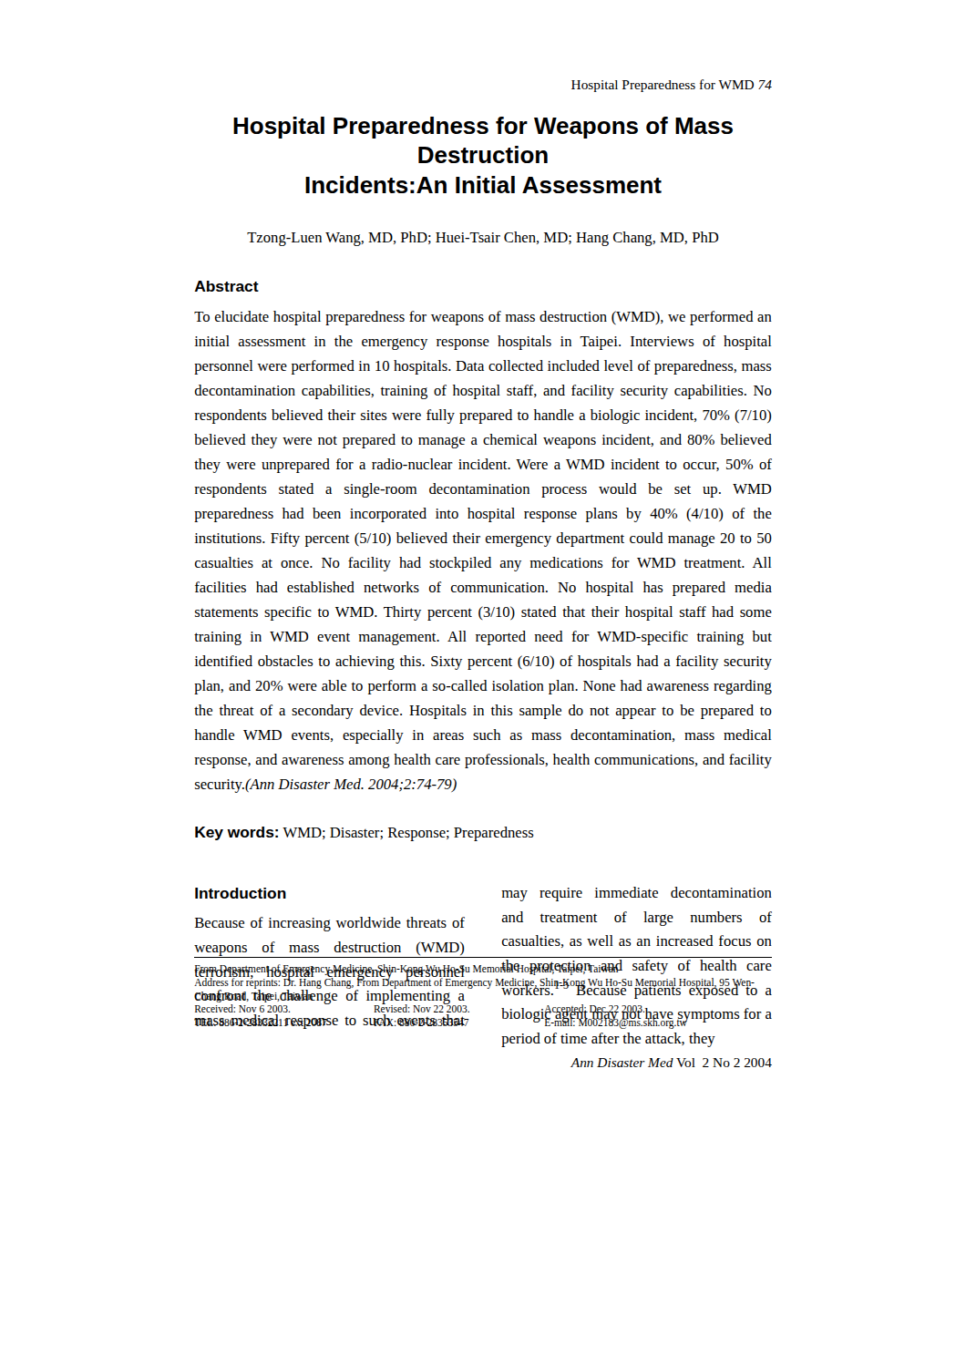Hospital Preparedness for WMD 74
Hospital Preparedness for Weapons of Mass Destruction
Incidents:An Initial Assessment
Tzong-Luen Wang, MD, PhD; Huei-Tsair Chen, MD; Hang Chang, MD, PhD
Abstract
To elucidate hospital preparedness for weapons of mass destruction (WMD), we performed an initial assessment in the emergency response hospitals in Taipei. Interviews of hospital personnel were performed in 10 hospitals. Data collected included level of preparedness, mass decontamination capabilities, training of hospital staff, and facility security capabilities. No respondents believed their sites were fully prepared to handle a biologic incident, 70% (7/10) believed they were not prepared to manage a chemical weapons incident, and 80% believed they were unprepared for a radio-nuclear incident. Were a WMD incident to occur, 50% of respondents stated a single-room decontamination process would be set up. WMD preparedness had been incorporated into hospital response plans by 40% (4/10) of the institutions. Fifty percent (5/10) believed their emergency department could manage 20 to 50 casualties at once. No facility had stockpiled any medications for WMD treatment. All facilities had established networks of communication. No hospital has prepared media statements specific to WMD. Thirty percent (3/10) stated that their hospital staff had some training in WMD event management. All reported need for WMD-specific training but identified obstacles to achieving this. Sixty percent (6/10) of hospitals had a facility security plan, and 20% were able to perform a so-called isolation plan. None had awareness regarding the threat of a secondary device. Hospitals in this sample do not appear to be prepared to handle WMD events, especially in areas such as mass decontamination, mass medical response, and awareness among health care professionals, health communications, and facility security.(Ann Disaster Med. 2004;2:74-79)
Key words: WMD; Disaster; Response; Preparedness
Introduction
Because of increasing worldwide threats of weapons of mass destruction (WMD) terrorism, hospital emergency personnel confront the challenge of implementing a mass medical response to such events that may require immediate decontamination and treatment of large numbers of casualties, as well as an increased focus on the protection and safety of health care workers.1-3 Because patients exposed to a biologic agent may not have symptoms for a period of time after the attack, they
From Department of Emergency Medicine, Shin-Kong Wu Ho-Su Memorial Hospital, Taipei, Taiwan
Address for reprints: Dr. Hang Chang, From Department of Emergency Medicine, Shin-Kong Wu Ho-Su Memorial Hospital, 95 Wen-Chang Road, Taipei, Taiwan
Received: Nov 6 2003. Revised: Nov 22 2003. Accepted: Dec 22 2003.
TEL: 886-2-28332211 ext 2087 FAX: 886-2-28353547 E-mail: M002183@ms.skh.org.tw
Ann Disaster Med Vol 2 No 2 2004